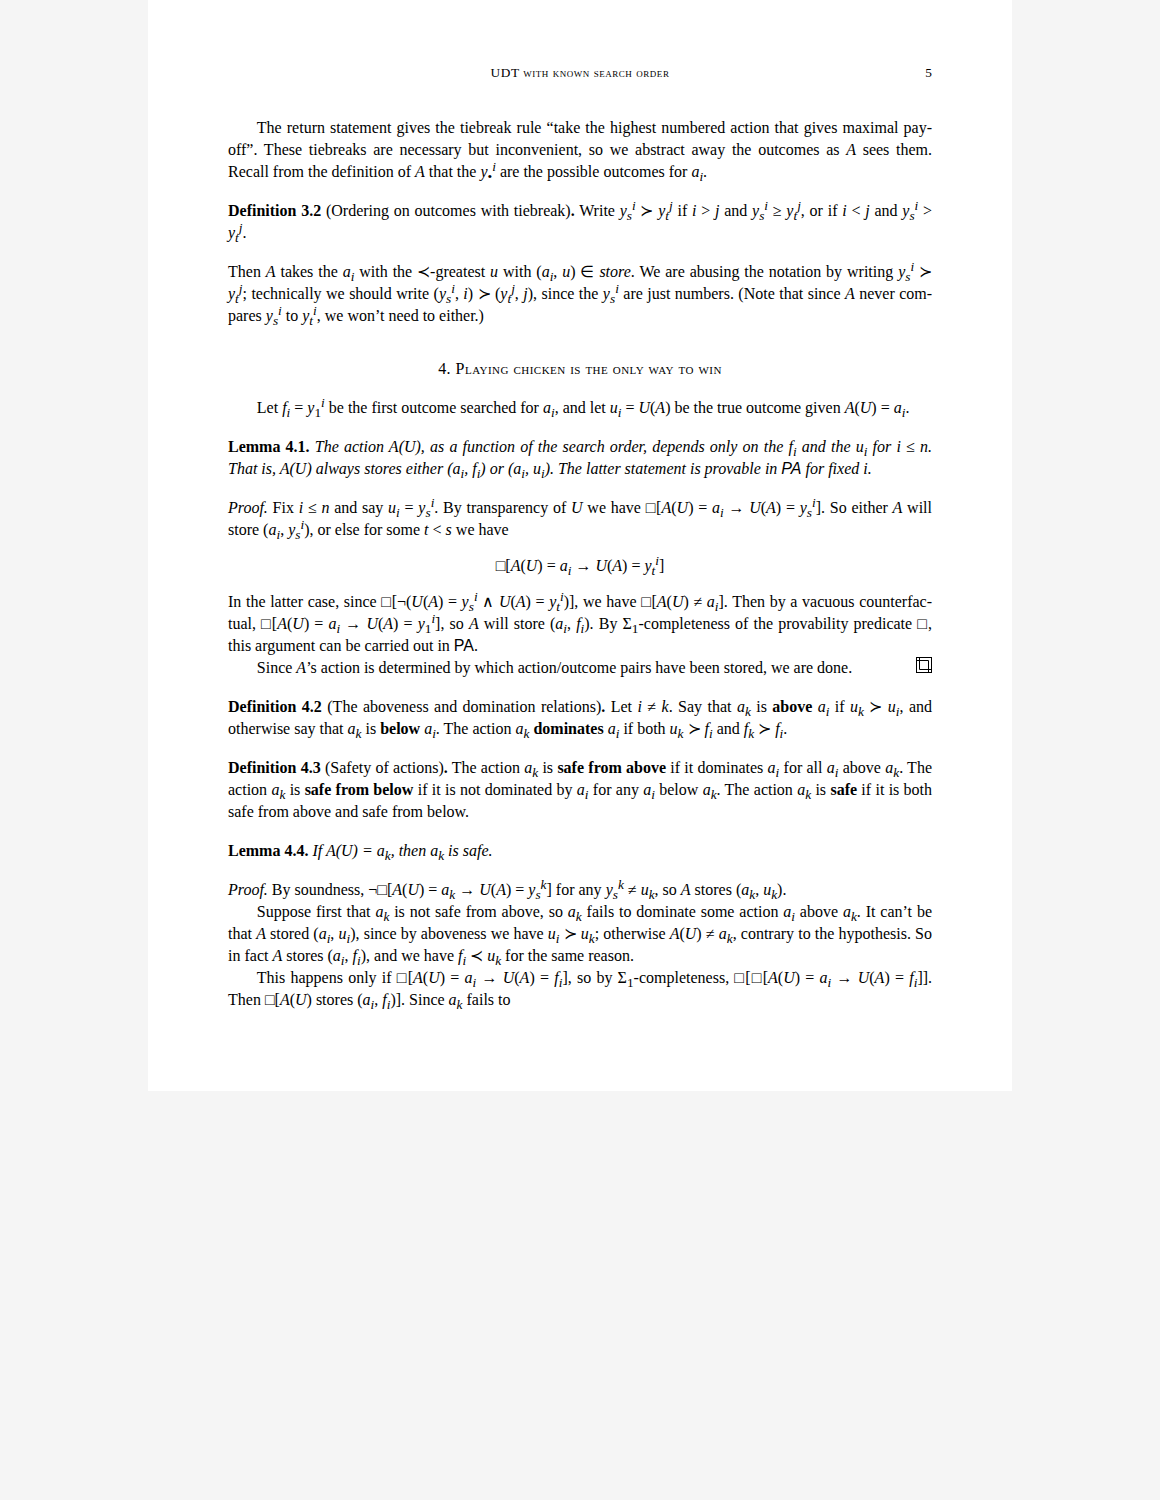UDT with known search order 5
The return statement gives the tiebreak rule “take the highest numbered action that gives maximal payoff”. These tiebreaks are necessary but inconvenient, so we abstract away the outcomes as A sees them. Recall from the definition of A that the y•i are the possible outcomes for ai.
Definition 3.2 (Ordering on outcomes with tiebreak). Write ysi ≻ ytj if i > j and ysi ≥ ytj, or if i < j and ysi > ytj.
Then A takes the ai with the ≺-greatest u with (ai, u) ∈ store. We are abusing the notation by writing ysi ≻ ytj; technically we should write (ysi, i) ≻ (ytj, j), since the ysi are just numbers. (Note that since A never compares ysi to yti, we won’t need to either.)
4. Playing chicken is the only way to win
Let fi = y1i be the first outcome searched for ai, and let ui = U(A) be the true outcome given A(U) = ai.
Lemma 4.1. The action A(U), as a function of the search order, depends only on the fi and the ui for i ≤ n. That is, A(U) always stores either (ai, fi) or (ai, ui). The latter statement is provable in PA for fixed i.
Proof. Fix i ≤ n and say ui = ysi. By transparency of U we have □[A(U) = ai → U(A) = ysi]. So either A will store (ai, ysi), or else for some t < s we have
□[A(U) = ai → U(A) = yti]
In the latter case, since □[¬(U(A) = ysi ∧ U(A) = yti)], we have □[A(U) ≠ ai]. Then by a vacuous counterfactual, □[A(U) = ai → U(A) = y1i], so A will store (ai, fi). By Σ1-completeness of the provability predicate □, this argument can be carried out in PA.
Since A’s action is determined by which action/outcome pairs have been stored, we are done.
Definition 4.2 (The aboveness and domination relations). Let i ≠ k. Say that ak is above ai if uk ≻ ui, and otherwise say that ak is below ai. The action ak dominates ai if both uk ≻ fi and fk ≻ fi.
Definition 4.3 (Safety of actions). The action ak is safe from above if it dominates ai for all ai above ak. The action ak is safe from below if it is not dominated by ai for any ai below ak. The action ak is safe if it is both safe from above and safe from below.
Lemma 4.4. If A(U) = ak, then ak is safe.
Proof. By soundness, ¬□[A(U) = ak → U(A) = ysk] for any ysk ≠ uk, so A stores (ak, uk).
Suppose first that ak is not safe from above, so ak fails to dominate some action ai above ak. It can’t be that A stored (ai, ui), since by aboveness we have ui ≻ uk; otherwise A(U) ≠ ak, contrary to the hypothesis. So in fact A stores (ai, fi), and we have fi ≺ uk for the same reason.
This happens only if □[A(U) = ai → U(A) = fi], so by Σ1-completeness, □[□[A(U) = ai → U(A) = fi]]. Then □[A(U) stores (ai, fi)]. Since ak fails to